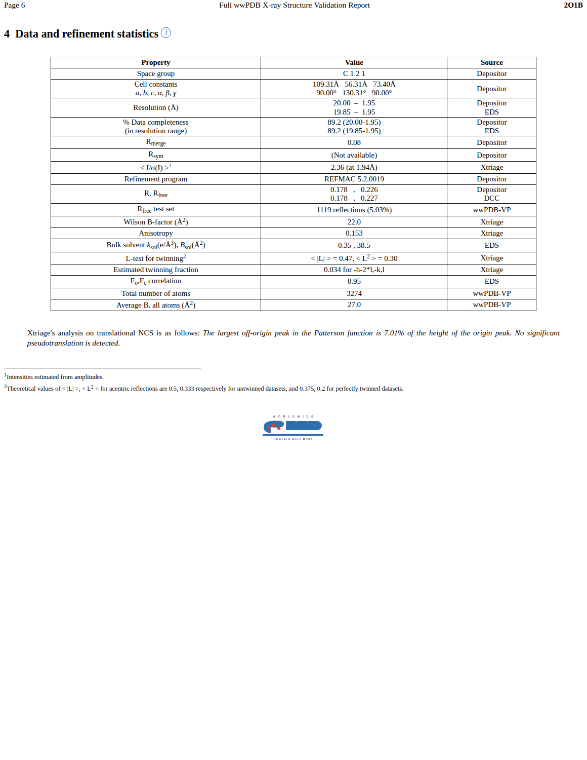Page 6
Full wwPDB X-ray Structure Validation Report
2O1B
4 Data and refinement statisticsi
| Property | Value | Source |
| --- | --- | --- |
| Space group | C 1 2 1 | Depositor |
| Cell constants a, b, c, α, β, γ | 109.31Å 56.31Å 73.40Å 90.00° 130.31° 90.00° | Depositor |
| Resolution (Å) | 20.00 – 1.95 19.85 – 1.95 | Depositor EDS |
| % Data completeness (in resolution range) | 89.2 (20.00-1.95) 89.2 (19.85-1.95) | Depositor EDS |
| R merge | 0.08 | Depositor |
| R sym | (Not available) | Depositor |
| < I/σ(I) > 1 | 2.36 (at 1.94Å) | Xtriage |
| Refinement program | REFMAC 5.2.0019 | Depositor |
| R, R free | 0.178 , 0.226 0.178 , 0.227 | Depositor DCC |
| R free test set | 1119 reflections (5.03%) | wwPDB-VP |
| Wilson B-factor (Å 2 ) | 22.0 | Xtriage |
| Anisotropy | 0.153 | Xtriage |
| Bulk solvent k sol (e/Å 3 ), B sol (Å 2 ) | 0.35 , 38.5 | EDS |
| L-test for twinning 2 | < /L/ > = 0.47, < L 2 > = 0.30 | Xtriage |
| Estimated twinning fraction | 0.034 for -h-2*l,-k,l | Xtriage |
| F o ,F c correlation | 0.95 | EDS |
| Total number of atoms | 3274 | wwPDB-VP |
| Average B, all atoms (Å 2 ) | 27.0 | wwPDB-VP |
Xtriage's analysis on translational NCS is as follows: The largest off-origin peak in the Patterson function is 7.01% of the height of the origin peak. No significant pseudotranslation is detected.
1Intensities estimated from amplitudes.
2Theoretical values of < |L| >, < L2 > for acentric reflections are 0.5, 0.333 respectively for untwinned datasets, and 0.375, 0.2 for perfectly twinned datasets.
W O R L D W I D E PROTEIN DATA BANK